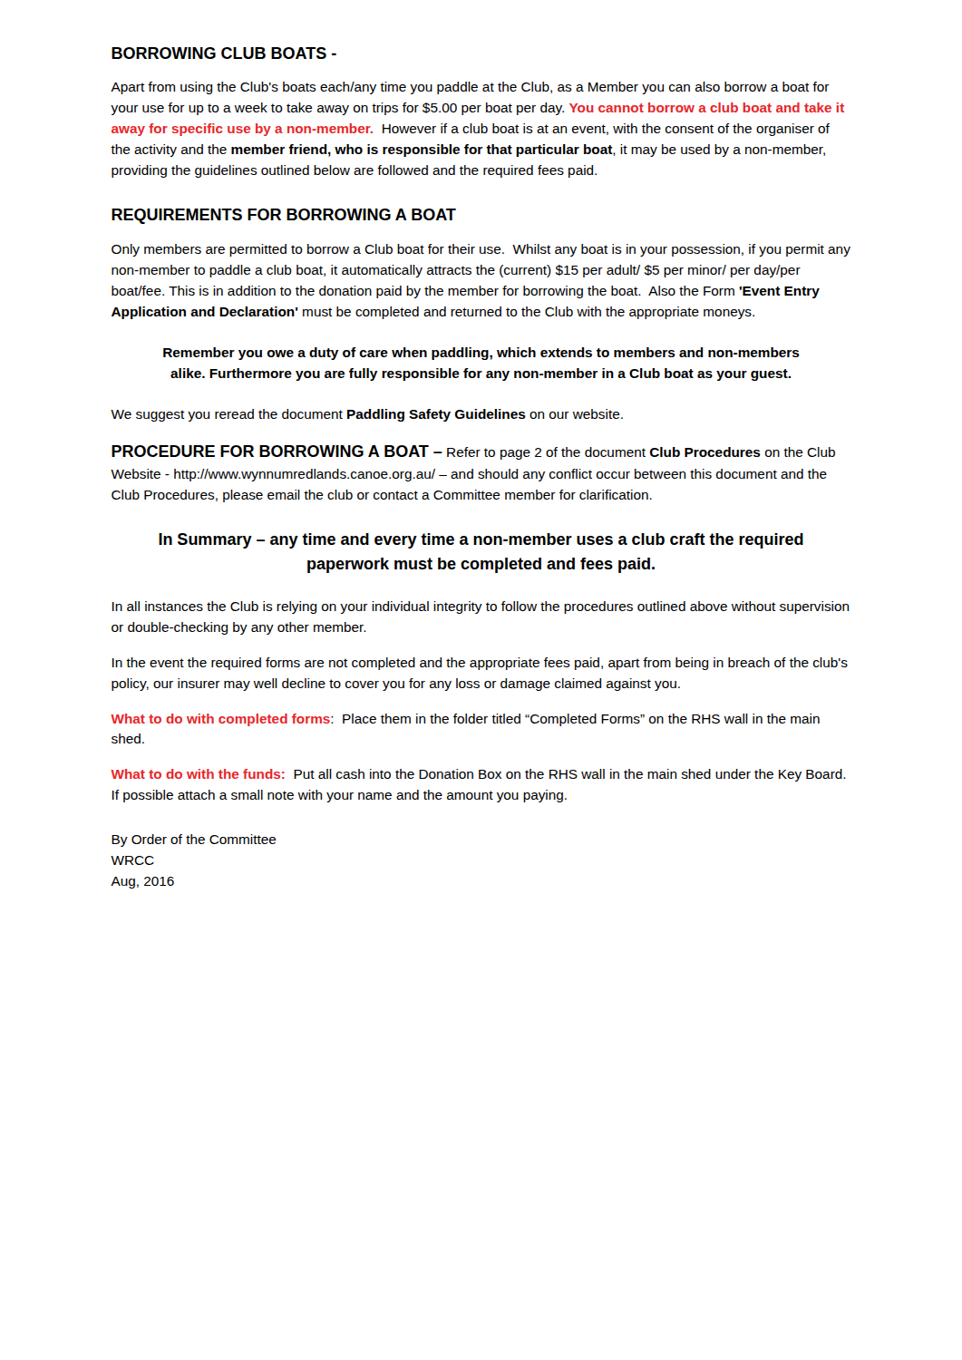BORROWING CLUB BOATS -
Apart from using the Club's boats each/any time you paddle at the Club, as a Member you can also borrow a boat for your use for up to a week to take away on trips for $5.00 per boat per day. You cannot borrow a club boat and take it away for specific use by a non-member. However if a club boat is at an event, with the consent of the organiser of the activity and the member friend, who is responsible for that particular boat, it may be used by a non-member, providing the guidelines outlined below are followed and the required fees paid.
REQUIREMENTS FOR BORROWING A BOAT
Only members are permitted to borrow a Club boat for their use. Whilst any boat is in your possession, if you permit any non-member to paddle a club boat, it automatically attracts the (current) $15 per adult/ $5 per minor/ per day/per boat/fee. This is in addition to the donation paid by the member for borrowing the boat. Also the Form 'Event Entry Application and Declaration' must be completed and returned to the Club with the appropriate moneys.
Remember you owe a duty of care when paddling, which extends to members and non-members alike. Furthermore you are fully responsible for any non-member in a Club boat as your guest.
We suggest you reread the document Paddling Safety Guidelines on our website.
PROCEDURE FOR BORROWING A BOAT – Refer to page 2 of the document Club Procedures on the Club Website - http://www.wynnumredlands.canoe.org.au/ – and should any conflict occur between this document and the Club Procedures, please email the club or contact a Committee member for clarification.
In Summary – any time and every time a non-member uses a club craft the required paperwork must be completed and fees paid.
In all instances the Club is relying on your individual integrity to follow the procedures outlined above without supervision or double-checking by any other member.
In the event the required forms are not completed and the appropriate fees paid, apart from being in breach of the club's policy, our insurer may well decline to cover you for any loss or damage claimed against you.
What to do with completed forms: Place them in the folder titled “Completed Forms” on the RHS wall in the main shed.
What to do with the funds: Put all cash into the Donation Box on the RHS wall in the main shed under the Key Board. If possible attach a small note with your name and the amount you paying.
By Order of the Committee WRCC Aug, 2016